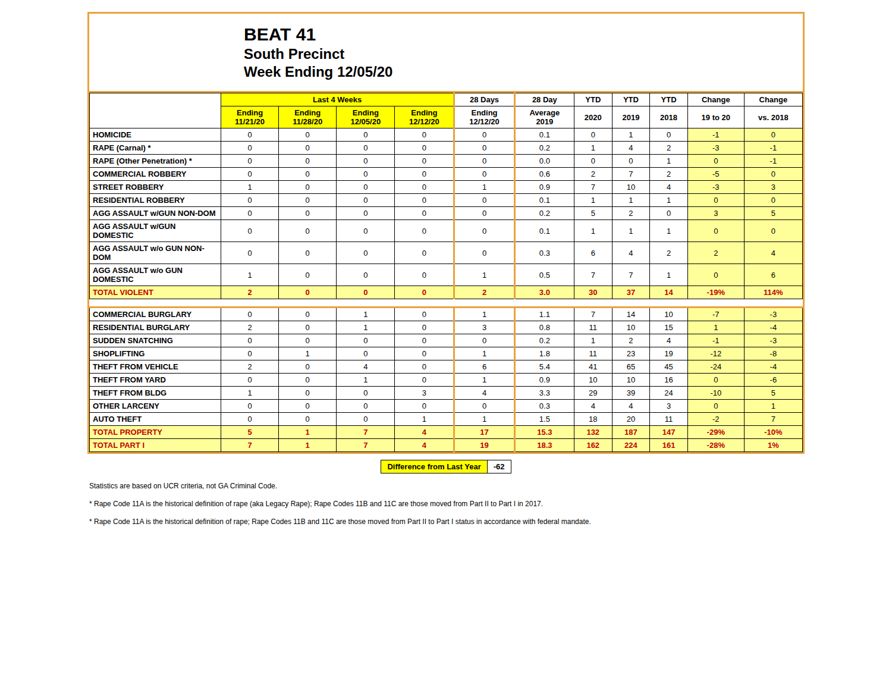BEAT 41
South Precinct
Week Ending 12/05/20
| | Last 4 Weeks | 28 Days | 28 Day | YTD | YTD | YTD | Change | Change |
| --- | --- | --- | --- | --- | --- | --- | --- | --- |
| Ending 11/21/20 | Ending 11/28/20 | Ending 12/05/20 | Ending 12/12/20 | Ending 12/12/20 | Average 2019 | 2020 | 2019 | 2018 | 19 to 20 | vs. 2018 |
| HOMICIDE | 0 | 0 | 0 | 0 | 0 | 0.1 | 0 | 1 | 0 | -1 | 0 |
| RAPE (Carnal) * | 0 | 0 | 0 | 0 | 0 | 0.2 | 1 | 4 | 2 | -3 | -1 |
| RAPE (Other Penetration) * | 0 | 0 | 0 | 0 | 0 | 0.0 | 0 | 0 | 1 | 0 | -1 |
| COMMERCIAL ROBBERY | 0 | 0 | 0 | 0 | 0 | 0.6 | 2 | 7 | 2 | -5 | 0 |
| STREET ROBBERY | 1 | 0 | 0 | 0 | 1 | 0.9 | 7 | 10 | 4 | -3 | 3 |
| RESIDENTIAL ROBBERY | 0 | 0 | 0 | 0 | 0 | 0.1 | 1 | 1 | 1 | 0 | 0 |
| AGG ASSAULT w/GUN NON-DOM | 0 | 0 | 0 | 0 | 0 | 0.2 | 5 | 2 | 0 | 3 | 5 |
| AGG ASSAULT w/GUN DOMESTIC | 0 | 0 | 0 | 0 | 0 | 0.1 | 1 | 1 | 1 | 0 | 0 |
| AGG ASSAULT w/o GUN NON-DOM | 0 | 0 | 0 | 0 | 0 | 0.3 | 6 | 4 | 2 | 2 | 4 |
| AGG ASSAULT w/o GUN DOMESTIC | 1 | 0 | 0 | 0 | 1 | 0.5 | 7 | 7 | 1 | 0 | 6 |
| TOTAL VIOLENT | 2 | 0 | 0 | 0 | 2 | 3.0 | 30 | 37 | 14 | -19% | 114% |
| COMMERCIAL BURGLARY | 0 | 0 | 1 | 0 | 1 | 1.1 | 7 | 14 | 10 | -7 | -3 |
| RESIDENTIAL BURGLARY | 2 | 0 | 1 | 0 | 3 | 0.8 | 11 | 10 | 15 | 1 | -4 |
| SUDDEN SNATCHING | 0 | 0 | 0 | 0 | 0 | 0.2 | 1 | 2 | 4 | -1 | -3 |
| SHOPLIFTING | 0 | 1 | 0 | 0 | 1 | 1.8 | 11 | 23 | 19 | -12 | -8 |
| THEFT FROM VEHICLE | 2 | 0 | 4 | 0 | 6 | 5.4 | 41 | 65 | 45 | -24 | -4 |
| THEFT FROM YARD | 0 | 0 | 1 | 0 | 1 | 0.9 | 10 | 10 | 16 | 0 | -6 |
| THEFT FROM BLDG | 1 | 0 | 0 | 3 | 4 | 3.3 | 29 | 39 | 24 | -10 | 5 |
| OTHER LARCENY | 0 | 0 | 0 | 0 | 0 | 0.3 | 4 | 4 | 3 | 0 | 1 |
| AUTO THEFT | 0 | 0 | 0 | 1 | 1 | 1.5 | 18 | 20 | 11 | -2 | 7 |
| TOTAL PROPERTY | 5 | 1 | 7 | 4 | 17 | 15.3 | 132 | 187 | 147 | -29% | -10% |
| TOTAL PART I | 7 | 1 | 7 | 4 | 19 | 18.3 | 162 | 224 | 161 | -28% | 1% |
| Difference from Last Year | -62 |
Statistics are based on UCR criteria, not GA Criminal Code.
* Rape Code 11A is the historical definition of rape (aka Legacy Rape); Rape Codes 11B and 11C are those moved from Part II to Part I in 2017.
* Rape Code 11A is the historical definition of rape; Rape Codes 11B and 11C are those moved from Part II to Part I status in accordance with federal mandate.